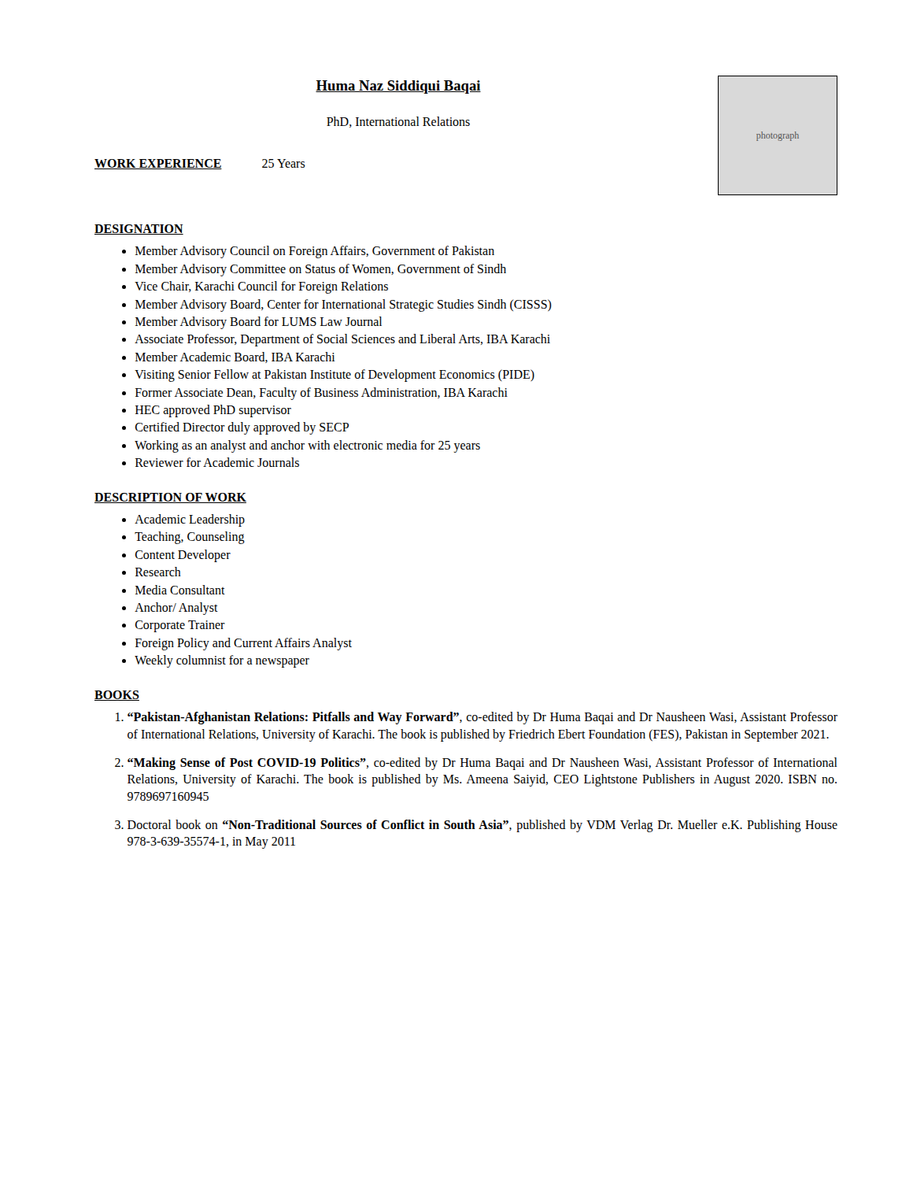photograph
Huma Naz Siddiqui Baqai
PhD, International Relations
WORK EXPERIENCE 25 Years
DESIGNATION
Member Advisory Council on Foreign Affairs, Government of Pakistan
Member Advisory Committee on Status of Women, Government of Sindh
Vice Chair, Karachi Council for Foreign Relations
Member Advisory Board, Center for International Strategic Studies Sindh (CISSS)
Member Advisory Board for LUMS Law Journal
Associate Professor, Department of Social Sciences and Liberal Arts, IBA Karachi
Member Academic Board, IBA Karachi
Visiting Senior Fellow at Pakistan Institute of Development Economics (PIDE)
Former Associate Dean, Faculty of Business Administration, IBA Karachi
HEC approved PhD supervisor
Certified Director duly approved by SECP
Working as an analyst and anchor with electronic media for 25 years
Reviewer for Academic Journals
DESCRIPTION OF WORK
Academic Leadership
Teaching, Counseling
Content Developer
Research
Media Consultant
Anchor/ Analyst
Corporate Trainer
Foreign Policy and Current Affairs Analyst
Weekly columnist for a newspaper
BOOKS
“Pakistan-Afghanistan Relations: Pitfalls and Way Forward”, co-edited by Dr Huma Baqai and Dr Nausheen Wasi, Assistant Professor of International Relations, University of Karachi. The book is published by Friedrich Ebert Foundation (FES), Pakistan in September 2021.
“Making Sense of Post COVID-19 Politics”, co-edited by Dr Huma Baqai and Dr Nausheen Wasi, Assistant Professor of International Relations, University of Karachi. The book is published by Ms. Ameena Saiyid, CEO Lightstone Publishers in August 2020. ISBN no. 9789697160945
Doctoral book on “Non-Traditional Sources of Conflict in South Asia”, published by VDM Verlag Dr. Mueller e.K. Publishing House 978-3-639-35574-1, in May 2011